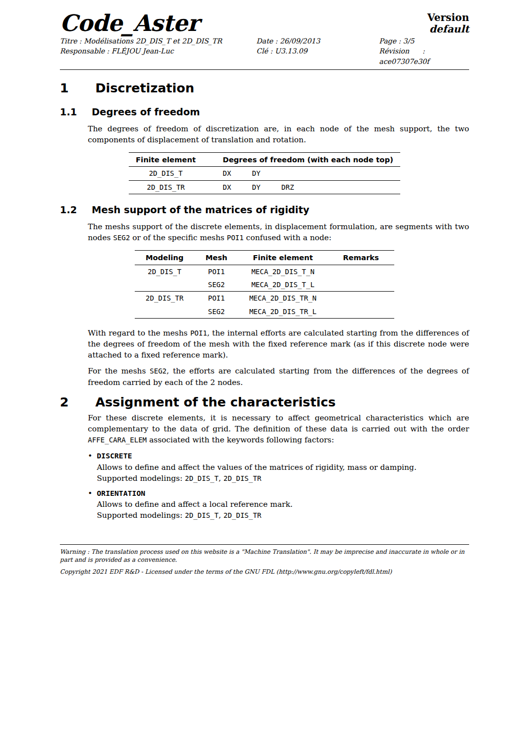Code_Aster
Version
default
| Titre : Modélisations 2D_DIS_T et 2D_DIS_TR | Date : 26/09/2013 | Page : 3/5 |
| Responsable : FLÉJOU Jean-Luc | Clé : U3.13.09 | Révision : |
| | | ace07307e30f |
1 Discretization
1.1 Degrees of freedom
The degrees of freedom of discretization are, in each node of the mesh support, the two components of displacement of translation and rotation.
| Finite element | Degrees of freedom (with each node top) |
| --- | --- |
| 2D_DIS_T | DX DY |
| 2D_DIS_TR | DX DY DRZ |
1.2 Mesh support of the matrices of rigidity
The meshs support of the discrete elements, in displacement formulation, are segments with two nodes SEG2 or of the specific meshs POI1 confused with a node:
| Modeling | Mesh | Finite element | Remarks |
| --- | --- | --- | --- |
| 2D_DIS_T | POI1 | MECA_2D_DIS_T_N | |
| | SEG2 | MECA_2D_DIS_T_L | |
| 2D_DIS_TR | POI1 | MECA_2D_DIS_TR_N | |
| | SEG2 | MECA_2D_DIS_TR_L | |
With regard to the meshs POI1, the internal efforts are calculated starting from the differences of the degrees of freedom of the mesh with the fixed reference mark (as if this discrete node were attached to a fixed reference mark).
For the meshs SEG2, the efforts are calculated starting from the differences of the degrees of freedom carried by each of the 2 nodes.
2 Assignment of the characteristics
For these discrete elements, it is necessary to affect geometrical characteristics which are complementary to the data of grid. The definition of these data is carried out with the order AFFE_CARA_ELEM associated with the keywords following factors:
DISCRETE Allows to define and affect the values of the matrices of rigidity, mass or damping. Supported modelings: 2D_DIS_T, 2D_DIS_TR
ORIENTATION Allows to define and affect a local reference mark. Supported modelings: 2D_DIS_T, 2D_DIS_TR
Warning : The translation process used on this website is a "Machine Translation". It may be imprecise and inaccurate in whole or in part and is provided as a convenience.
Copyright 2021 EDF R&D - Licensed under the terms of the GNU FDL (http://www.gnu.org/copyleft/fdl.html)